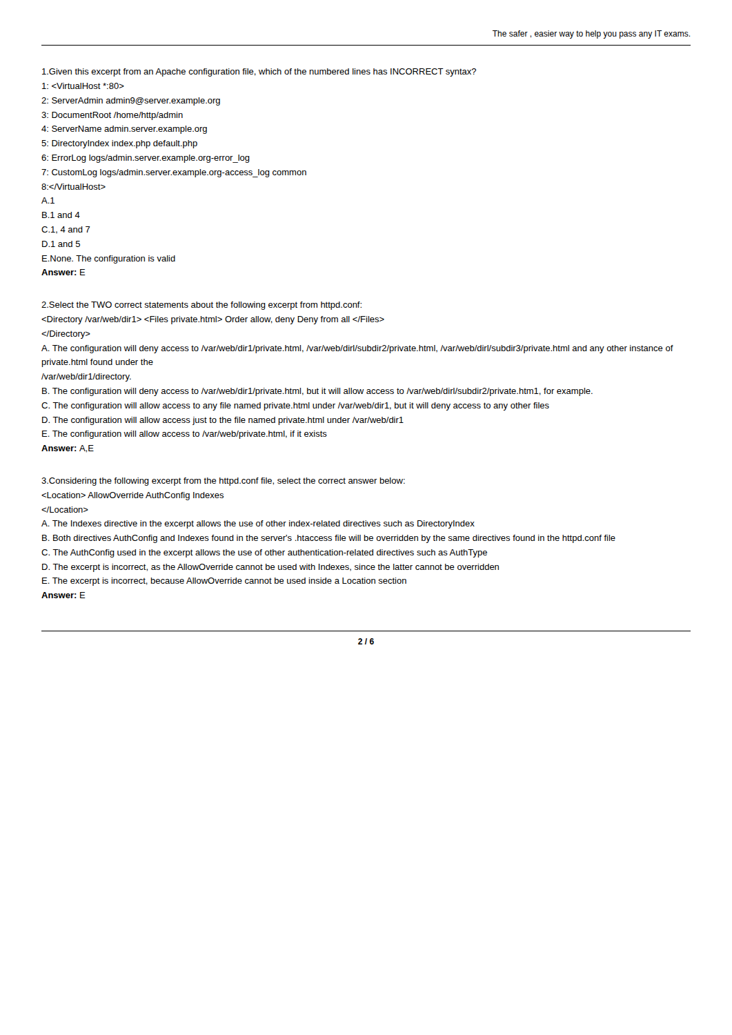The safer , easier way to help you pass any IT exams.
1.Given this excerpt from an Apache configuration file, which of the numbered lines has INCORRECT syntax?
1: <VirtualHost *:80>
2: ServerAdmin admin9@server.example.org
3: DocumentRoot /home/http/admin
4: ServerName admin.server.example.org
5: DirectoryIndex index.php default.php
6: ErrorLog logs/admin.server.example.org-error_log
7: CustomLog logs/admin.server.example.org-access_log common
8:</VirtualHost>
A.1
B.1 and 4
C.1, 4 and 7
D.1 and 5
E.None. The configuration is valid
Answer: E
2.Select the TWO correct statements about the following excerpt from httpd.conf:
<Directory /var/web/dir1> <Files private.html> Order allow, deny Deny from all </Files>
</Directory>
A. The configuration will deny access to /var/web/dir1/private.html, /var/web/dirl/subdir2/private.html, /var/web/dirl/subdir3/private.html and any other instance of private.html found under the
/var/web/dir1/directory.
B. The configuration will deny access to /var/web/dir1/private.html, but it will allow access to /var/web/dirl/subdir2/private.htm1, for example.
C. The configuration will allow access to any file named private.html under /var/web/dir1, but it will deny access to any other files
D. The configuration will allow access just to the file named private.html under /var/web/dir1
E. The configuration will allow access to /var/web/private.html, if it exists
Answer: A,E
3.Considering the following excerpt from the httpd.conf file, select the correct answer below:
<Location> AllowOverride AuthConfig Indexes
</Location>
A. The Indexes directive in the excerpt allows the use of other index-related directives such as DirectoryIndex
B. Both directives AuthConfig and Indexes found in the server's .htaccess file will be overridden by the same directives found in the httpd.conf file
C. The AuthConfig used in the excerpt allows the use of other authentication-related directives such as AuthType
D. The excerpt is incorrect, as the AllowOverride cannot be used with Indexes, since the latter cannot be overridden
E. The excerpt is incorrect, because AllowOverride cannot be used inside a Location section
Answer: E
2 / 6